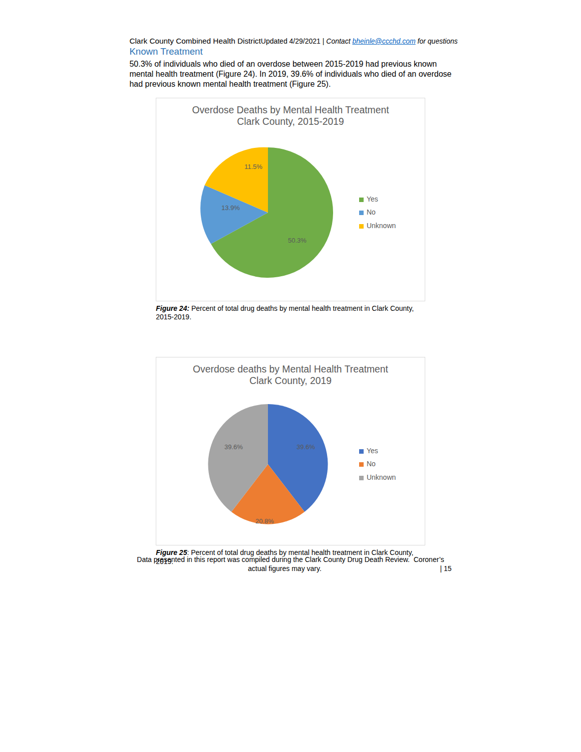Clark County Combined Health District
Updated 4/29/2021 | Contact bheinle@ccchd.com for questions
Known Treatment
50.3% of individuals who died of an overdose between 2015-2019 had previous known mental health treatment (Figure 24). In 2019, 39.6% of individuals who died of an overdose had previous known mental health treatment (Figure 25).
Overdose Deaths by Mental Health Treatment
Clark County, 2015-2019
Pie centered at 165,165 radius 130. Start at 12 o'clock, clockwise. Yes: 50.3% -> 181.08deg ; No: 13.9% -> 50.04deg ; Unknown: 11.5% -> 41.4deg Remaining (24.3%) drawn as Yes-green continuation to match source appearance (green occupies right+bottom). 50.3% 13.9% 11.5%
Yes
No
Unknown
Figure 24: Percent of total drug deaths by mental health treatment in Clark County, 2015-2019.
Overdose deaths by Mental Health Treatment
Clark County, 2019
Pie centered at 165,150 radius 120. Start at 12 o'clock, clockwise. Yes: 39.6% -> 142.56deg ; No: 20.8% -> 74.88deg ; Unknown: 39.6% -> 142.56deg 39.6% 39.6% 20.8%
Yes
No
Unknown
Figure 25: Percent of total drug deaths by mental health treatment in Clark County, 2019.
Data presented in this report was compiled during the Clark County Drug Death Review. Coroner’s actual figures may vary.| 15